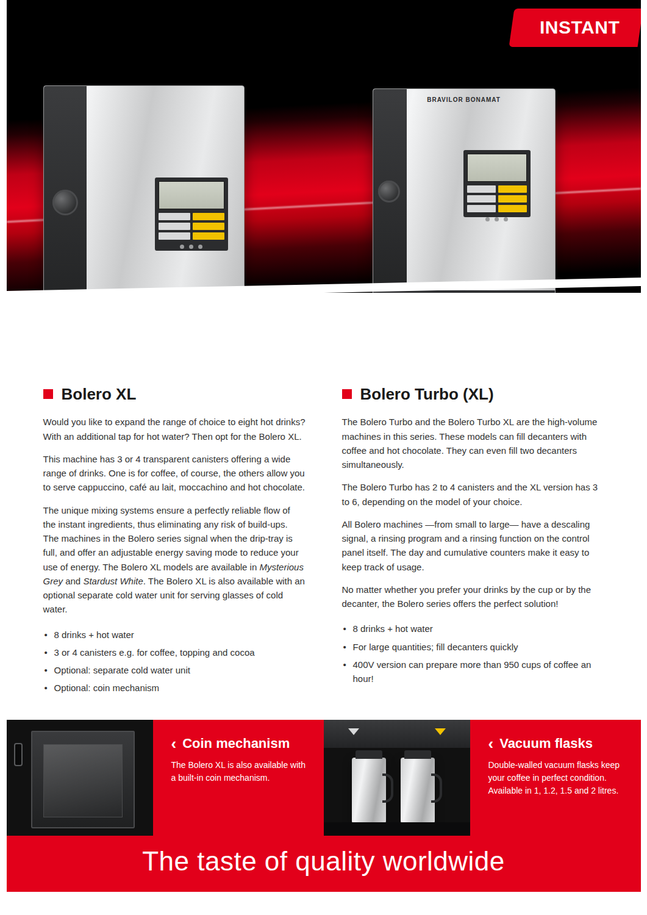INSTANT
BRAVILOR BONAMAT
Bolero XL
Would you like to expand the range of choice to eight hot drinks? With an additional tap for hot water? Then opt for the Bolero XL.
This machine has 3 or 4 transparent canisters offering a wide range of drinks. One is for coffee, of course, the others allow you to serve cappuccino, café au lait, moccachino and hot chocolate.
The unique mixing systems ensure a perfectly reliable flow of the instant ingredients, thus eliminating any risk of build-ups. The machines in the Bolero series signal when the drip-tray is full, and offer an adjustable energy saving mode to reduce your use of energy. The Bolero XL models are available in Mysterious Grey and Stardust White. The Bolero XL is also available with an optional separate cold water unit for serving glasses of cold water.
8 drinks + hot water
3 or 4 canisters e.g. for coffee, topping and cocoa
Optional: separate cold water unit
Optional: coin mechanism
Bolero Turbo (XL)
The Bolero Turbo and the Bolero Turbo XL are the high-volume machines in this series. These models can fill decanters with coffee and hot chocolate. They can even fill two decanters simultaneously.
The Bolero Turbo has 2 to 4 canisters and the XL version has 3 to 6, depending on the model of your choice.
All Bolero machines —from small to large— have a descaling signal, a rinsing program and a rinsing function on the control panel itself. The day and cumulative counters make it easy to keep track of usage.
No matter whether you prefer your drinks by the cup or by the decanter, the Bolero series offers the perfect solution!
8 drinks + hot water
For large quantities; fill decanters quickly
400V version can prepare more than 950 cups of coffee an hour!
Coin mechanism
The Bolero XL is also available with a built-in coin mechanism.
Vacuum flasks
Double-walled vacuum flasks keep your coffee in perfect condition. Available in 1, 1.2, 1.5 and 2 litres.
The taste of quality worldwide